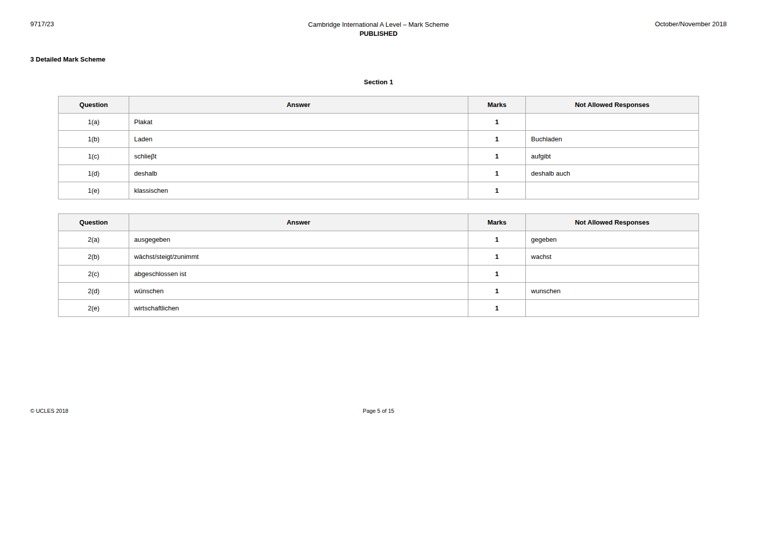9717/23
Cambridge International A Level – Mark Scheme
PUBLISHED
October/November 2018
3 Detailed Mark Scheme
Section 1
| Question | Answer | Marks | Not Allowed Responses |
| --- | --- | --- | --- |
| 1(a) | Plakat | 1 | |
| 1(b) | Laden | 1 | Buchladen |
| 1(c) | schlieβt | 1 | aufgibt |
| 1(d) | deshalb | 1 | deshalb auch |
| 1(e) | klassischen | 1 | |
| Question | Answer | Marks | Not Allowed Responses |
| --- | --- | --- | --- |
| 2(a) | ausgegeben | 1 | gegeben |
| 2(b) | wächst/steigt/zunimmt | 1 | wachst |
| 2(c) | abgeschlossen ist | 1 | |
| 2(d) | wünschen | 1 | wunschen |
| 2(e) | wirtschaftlichen | 1 | |
© UCLES 2018
Page 5 of 15